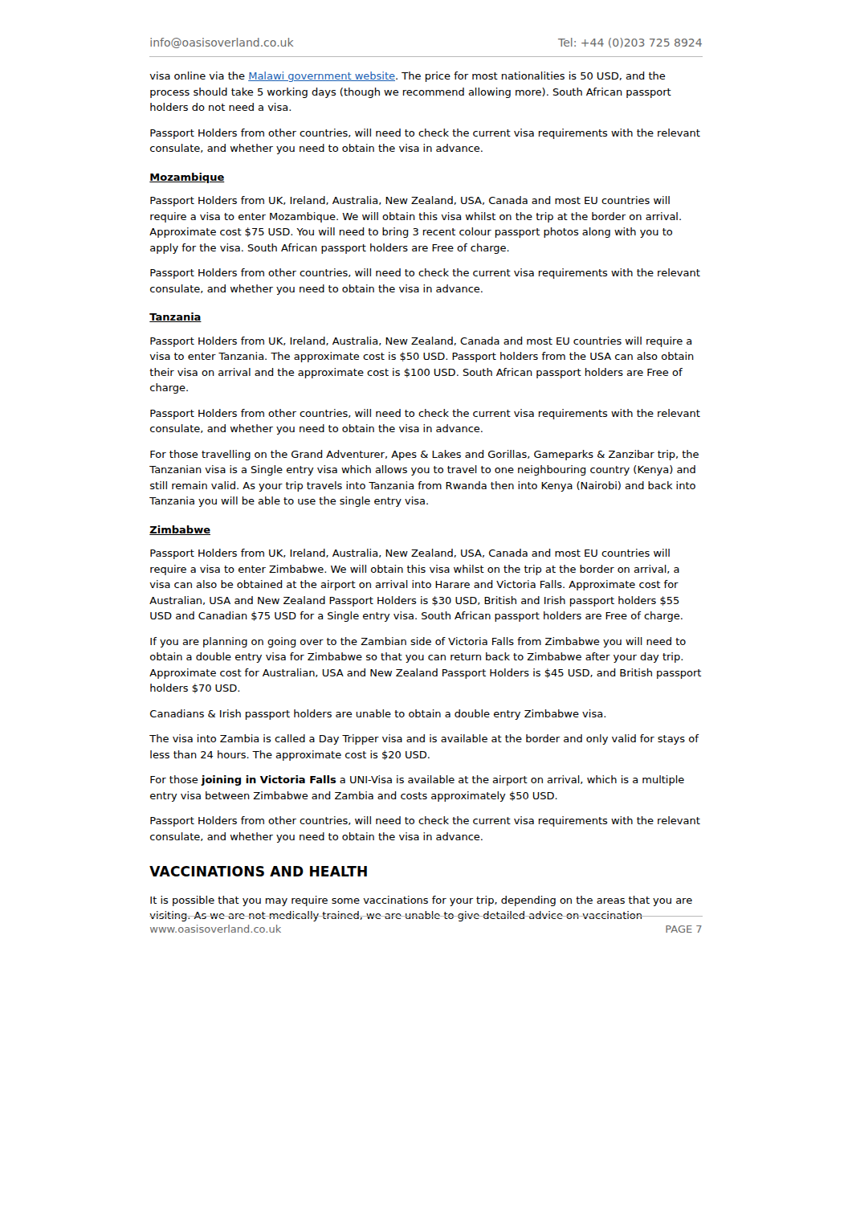info@oasisoverland.co.uk
Tel: +44 (0)203 725 8924
visa online via the Malawi government website. The price for most nationalities is 50 USD, and the process should take 5 working days (though we recommend allowing more). South African passport holders do not need a visa.
Passport Holders from other countries, will need to check the current visa requirements with the relevant consulate, and whether you need to obtain the visa in advance.
Mozambique
Passport Holders from UK, Ireland, Australia, New Zealand, USA, Canada and most EU countries will require a visa to enter Mozambique. We will obtain this visa whilst on the trip at the border on arrival. Approximate cost $75 USD. You will need to bring 3 recent colour passport photos along with you to apply for the visa. South African passport holders are Free of charge.
Passport Holders from other countries, will need to check the current visa requirements with the relevant consulate, and whether you need to obtain the visa in advance.
Tanzania
Passport Holders from UK, Ireland, Australia, New Zealand, Canada and most EU countries will require a visa to enter Tanzania. The approximate cost is $50 USD. Passport holders from the USA can also obtain their visa on arrival and the approximate cost is $100 USD. South African passport holders are Free of charge.
Passport Holders from other countries, will need to check the current visa requirements with the relevant consulate, and whether you need to obtain the visa in advance.
For those travelling on the Grand Adventurer, Apes & Lakes and Gorillas, Gameparks & Zanzibar trip, the Tanzanian visa is a Single entry visa which allows you to travel to one neighbouring country (Kenya) and still remain valid. As your trip travels into Tanzania from Rwanda then into Kenya (Nairobi) and back into Tanzania you will be able to use the single entry visa.
Zimbabwe
Passport Holders from UK, Ireland, Australia, New Zealand, USA, Canada and most EU countries will require a visa to enter Zimbabwe. We will obtain this visa whilst on the trip at the border on arrival, a visa can also be obtained at the airport on arrival into Harare and Victoria Falls. Approximate cost for Australian, USA and New Zealand Passport Holders is $30 USD, British and Irish passport holders $55 USD and Canadian $75 USD for a Single entry visa. South African passport holders are Free of charge.
If you are planning on going over to the Zambian side of Victoria Falls from Zimbabwe you will need to obtain a double entry visa for Zimbabwe so that you can return back to Zimbabwe after your day trip. Approximate cost for Australian, USA and New Zealand Passport Holders is $45 USD, and British passport holders $70 USD.
Canadians & Irish passport holders are unable to obtain a double entry Zimbabwe visa.
The visa into Zambia is called a Day Tripper visa and is available at the border and only valid for stays of less than 24 hours. The approximate cost is $20 USD.
For those joining in Victoria Falls a UNI-Visa is available at the airport on arrival, which is a multiple entry visa between Zimbabwe and Zambia and costs approximately $50 USD.
Passport Holders from other countries, will need to check the current visa requirements with the relevant consulate, and whether you need to obtain the visa in advance.
VACCINATIONS AND HEALTH
It is possible that you may require some vaccinations for your trip, depending on the areas that you are visiting. As we are not medically trained, we are unable to give detailed advice on vaccination
www.oasisoverland.co.uk
PAGE 7